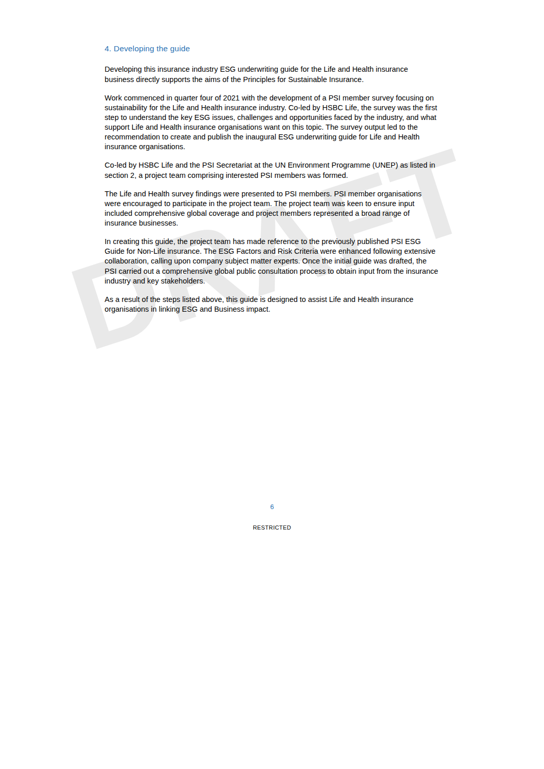DRAFT
4. Developing the guide
Developing this insurance industry ESG underwriting guide for the Life and Health insurance business directly supports the aims of the Principles for Sustainable Insurance.
Work commenced in quarter four of 2021 with the development of a PSI member survey focusing on sustainability for the Life and Health insurance industry. Co-led by HSBC Life, the survey was the first step to understand the key ESG issues, challenges and opportunities faced by the industry, and what support Life and Health insurance organisations want on this topic. The survey output led to the recommendation to create and publish the inaugural ESG underwriting guide for Life and Health insurance organisations.
Co-led by HSBC Life and the PSI Secretariat at the UN Environment Programme (UNEP) as listed in section 2, a project team comprising interested PSI members was formed.
The Life and Health survey findings were presented to PSI members. PSI member organisations were encouraged to participate in the project team. The project team was keen to ensure input included comprehensive global coverage and project members represented a broad range of insurance businesses.
In creating this guide, the project team has made reference to the previously published PSI ESG Guide for Non-Life insurance. The ESG Factors and Risk Criteria were enhanced following extensive collaboration, calling upon company subject matter experts. Once the initial guide was drafted, the PSI carried out a comprehensive global public consultation process to obtain input from the insurance industry and key stakeholders.
As a result of the steps listed above, this guide is designed to assist Life and Health insurance organisations in linking ESG and Business impact.
6
RESTRICTED